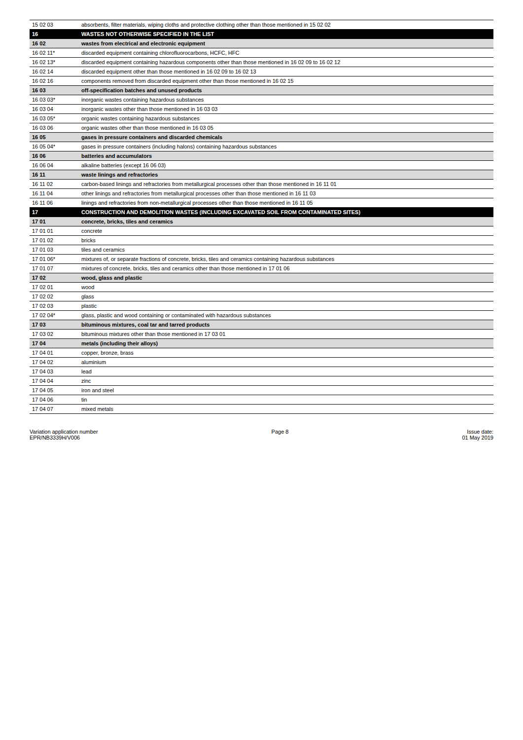| 15 02 03 | absorbents, filter materials, wiping cloths and protective clothing other than those mentioned in 15 02 02 |
| 16 | WASTES NOT OTHERWISE SPECIFIED IN THE LIST |
| 16 02 | wastes from electrical and electronic equipment |
| 16 02 11* | discarded equipment containing chlorofluorocarbons, HCFC, HFC |
| 16 02 13* | discarded equipment containing hazardous components other than those mentioned in 16 02 09 to 16 02 12 |
| 16 02 14 | discarded equipment other than those mentioned in 16 02 09 to 16 02 13 |
| 16 02 16 | components removed from discarded equipment other than those mentioned in 16 02 15 |
| 16 03 | off-specification batches and unused products |
| 16 03 03* | inorganic wastes containing hazardous substances |
| 16 03 04 | inorganic wastes other than those mentioned in 16 03 03 |
| 16 03 05* | organic wastes containing hazardous substances |
| 16 03 06 | organic wastes other than those mentioned in 16 03 05 |
| 16 05 | gases in pressure containers and discarded chemicals |
| 16 05 04* | gases in pressure containers (including halons) containing hazardous substances |
| 16 06 | batteries and accumulators |
| 16 06 04 | alkaline batteries (except 16 06 03) |
| 16 11 | waste linings and refractories |
| 16 11 02 | carbon-based linings and refractories from metallurgical processes other than those mentioned in 16 11 01 |
| 16 11 04 | other linings and refractories from metallurgical processes other than those mentioned in 16 11 03 |
| 16 11 06 | linings and refractories from non-metallurgical processes other than those mentioned in 16 11 05 |
| 17 | CONSTRUCTION AND DEMOLITION WASTES (INCLUDING EXCAVATED SOIL FROM CONTAMINATED SITES) |
| 17 01 | concrete, bricks, tiles and ceramics |
| 17 01 01 | concrete |
| 17 01 02 | bricks |
| 17 01 03 | tiles and ceramics |
| 17 01 06* | mixtures of, or separate fractions of concrete, bricks, tiles and ceramics containing hazardous substances |
| 17 01 07 | mixtures of concrete, bricks, tiles and ceramics other than those mentioned in 17 01 06 |
| 17 02 | wood, glass and plastic |
| 17 02 01 | wood |
| 17 02 02 | glass |
| 17 02 03 | plastic |
| 17 02 04* | glass, plastic and wood containing or contaminated with hazardous substances |
| 17 03 | bituminous mixtures, coal tar and tarred products |
| 17 03 02 | bituminous mixtures other than those mentioned in 17 03 01 |
| 17 04 | metals (including their alloys) |
| 17 04 01 | copper, bronze, brass |
| 17 04 02 | aluminium |
| 17 04 03 | lead |
| 17 04 04 | zinc |
| 17 04 05 | iron and steel |
| 17 04 06 | tin |
| 17 04 07 | mixed metals |
Variation application number EPR/NB3339H/V006
Page 8
Issue date: 01 May 2019